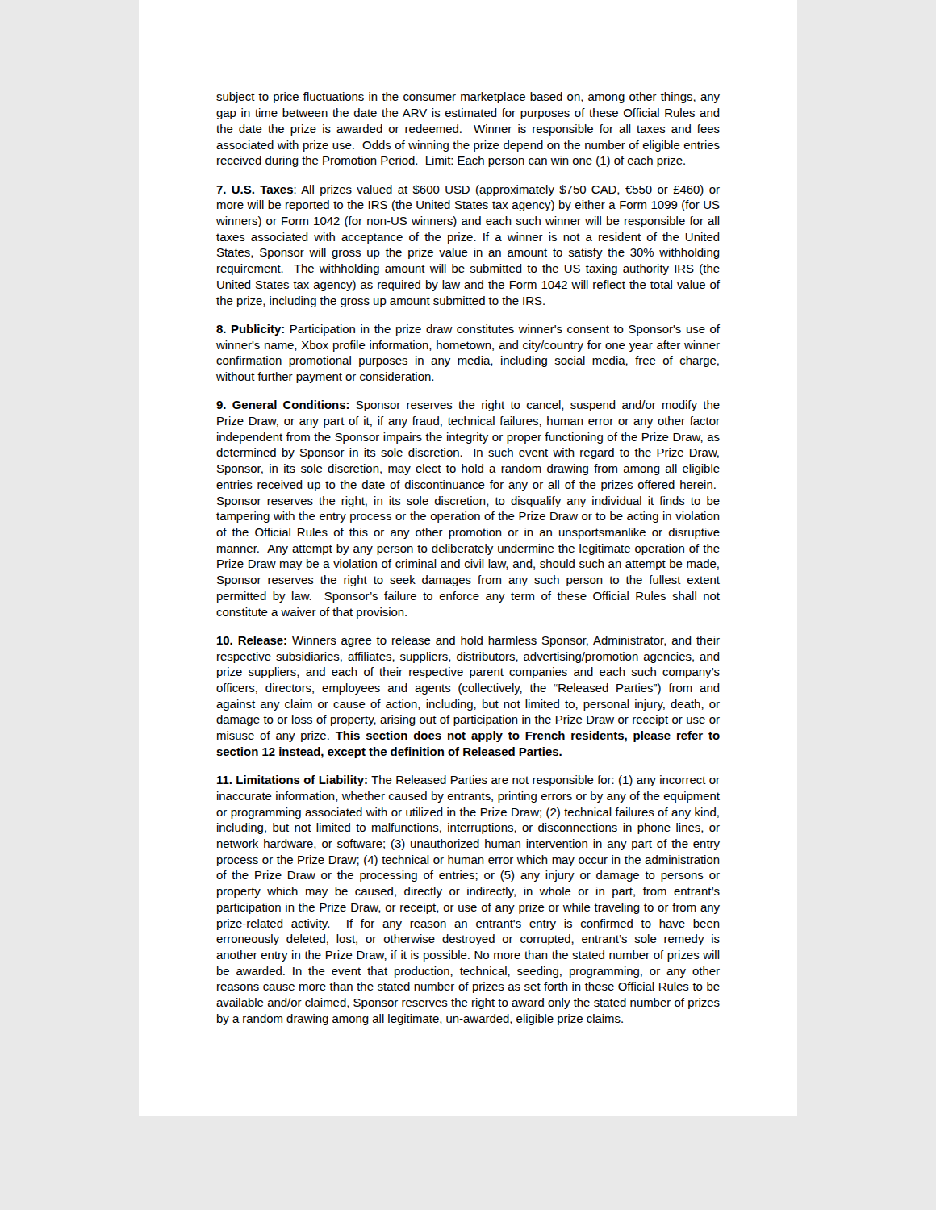subject to price fluctuations in the consumer marketplace based on, among other things, any gap in time between the date the ARV is estimated for purposes of these Official Rules and the date the prize is awarded or redeemed. Winner is responsible for all taxes and fees associated with prize use. Odds of winning the prize depend on the number of eligible entries received during the Promotion Period. Limit: Each person can win one (1) of each prize.
7. U.S. Taxes: All prizes valued at $600 USD (approximately $750 CAD, €550 or £460) or more will be reported to the IRS (the United States tax agency) by either a Form 1099 (for US winners) or Form 1042 (for non-US winners) and each such winner will be responsible for all taxes associated with acceptance of the prize. If a winner is not a resident of the United States, Sponsor will gross up the prize value in an amount to satisfy the 30% withholding requirement. The withholding amount will be submitted to the US taxing authority IRS (the United States tax agency) as required by law and the Form 1042 will reflect the total value of the prize, including the gross up amount submitted to the IRS.
8. Publicity: Participation in the prize draw constitutes winner's consent to Sponsor's use of winner's name, Xbox profile information, hometown, and city/country for one year after winner confirmation promotional purposes in any media, including social media, free of charge, without further payment or consideration.
9. General Conditions: Sponsor reserves the right to cancel, suspend and/or modify the Prize Draw, or any part of it, if any fraud, technical failures, human error or any other factor independent from the Sponsor impairs the integrity or proper functioning of the Prize Draw, as determined by Sponsor in its sole discretion. In such event with regard to the Prize Draw, Sponsor, in its sole discretion, may elect to hold a random drawing from among all eligible entries received up to the date of discontinuance for any or all of the prizes offered herein. Sponsor reserves the right, in its sole discretion, to disqualify any individual it finds to be tampering with the entry process or the operation of the Prize Draw or to be acting in violation of the Official Rules of this or any other promotion or in an unsportsmanlike or disruptive manner. Any attempt by any person to deliberately undermine the legitimate operation of the Prize Draw may be a violation of criminal and civil law, and, should such an attempt be made, Sponsor reserves the right to seek damages from any such person to the fullest extent permitted by law. Sponsor’s failure to enforce any term of these Official Rules shall not constitute a waiver of that provision.
10. Release: Winners agree to release and hold harmless Sponsor, Administrator, and their respective subsidiaries, affiliates, suppliers, distributors, advertising/promotion agencies, and prize suppliers, and each of their respective parent companies and each such company’s officers, directors, employees and agents (collectively, the “Released Parties”) from and against any claim or cause of action, including, but not limited to, personal injury, death, or damage to or loss of property, arising out of participation in the Prize Draw or receipt or use or misuse of any prize. This section does not apply to French residents, please refer to section 12 instead, except the definition of Released Parties.
11. Limitations of Liability: The Released Parties are not responsible for: (1) any incorrect or inaccurate information, whether caused by entrants, printing errors or by any of the equipment or programming associated with or utilized in the Prize Draw; (2) technical failures of any kind, including, but not limited to malfunctions, interruptions, or disconnections in phone lines, or network hardware, or software; (3) unauthorized human intervention in any part of the entry process or the Prize Draw; (4) technical or human error which may occur in the administration of the Prize Draw or the processing of entries; or (5) any injury or damage to persons or property which may be caused, directly or indirectly, in whole or in part, from entrant’s participation in the Prize Draw, or receipt, or use of any prize or while traveling to or from any prize-related activity. If for any reason an entrant's entry is confirmed to have been erroneously deleted, lost, or otherwise destroyed or corrupted, entrant’s sole remedy is another entry in the Prize Draw, if it is possible. No more than the stated number of prizes will be awarded. In the event that production, technical, seeding, programming, or any other reasons cause more than the stated number of prizes as set forth in these Official Rules to be available and/or claimed, Sponsor reserves the right to award only the stated number of prizes by a random drawing among all legitimate, un-awarded, eligible prize claims.